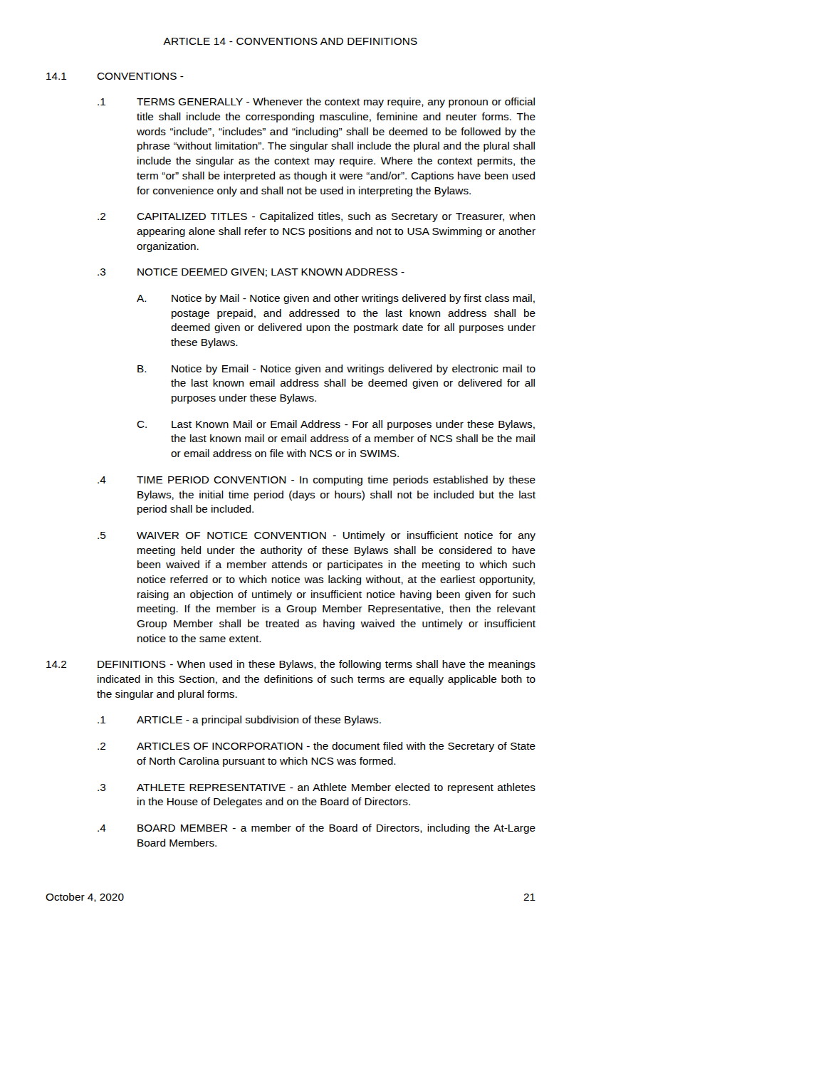ARTICLE 14 - CONVENTIONS AND DEFINITIONS
14.1
CONVENTIONS -
.1
TERMS GENERALLY - Whenever the context may require, any pronoun or official title shall include the corresponding masculine, feminine and neuter forms. The words “include”, “includes” and “including” shall be deemed to be followed by the phrase “without limitation”. The singular shall include the plural and the plural shall include the singular as the context may require. Where the context permits, the term “or” shall be interpreted as though it were “and/or”. Captions have been used for convenience only and shall not be used in interpreting the Bylaws.
.2
CAPITALIZED TITLES - Capitalized titles, such as Secretary or Treasurer, when appearing alone shall refer to NCS positions and not to USA Swimming or another organization.
.3
NOTICE DEEMED GIVEN; LAST KNOWN ADDRESS -
A.
Notice by Mail - Notice given and other writings delivered by first class mail, postage prepaid, and addressed to the last known address shall be deemed given or delivered upon the postmark date for all purposes under these Bylaws.
B.
Notice by Email - Notice given and writings delivered by electronic mail to the last known email address shall be deemed given or delivered for all purposes under these Bylaws.
C.
Last Known Mail or Email Address - For all purposes under these Bylaws, the last known mail or email address of a member of NCS shall be the mail or email address on file with NCS or in SWIMS.
.4
TIME PERIOD CONVENTION - In computing time periods established by these Bylaws, the initial time period (days or hours) shall not be included but the last period shall be included.
.5
WAIVER OF NOTICE CONVENTION - Untimely or insufficient notice for any meeting held under the authority of these Bylaws shall be considered to have been waived if a member attends or participates in the meeting to which such notice referred or to which notice was lacking without, at the earliest opportunity, raising an objection of untimely or insufficient notice having been given for such meeting. If the member is a Group Member Representative, then the relevant Group Member shall be treated as having waived the untimely or insufficient notice to the same extent.
14.2
DEFINITIONS - When used in these Bylaws, the following terms shall have the meanings indicated in this Section, and the definitions of such terms are equally applicable both to the singular and plural forms.
.1
ARTICLE - a principal subdivision of these Bylaws.
.2
ARTICLES OF INCORPORATION - the document filed with the Secretary of State of North Carolina pursuant to which NCS was formed.
.3
ATHLETE REPRESENTATIVE - an Athlete Member elected to represent athletes in the House of Delegates and on the Board of Directors.
.4
BOARD MEMBER - a member of the Board of Directors, including the At-Large Board Members.
October 4, 2020 21